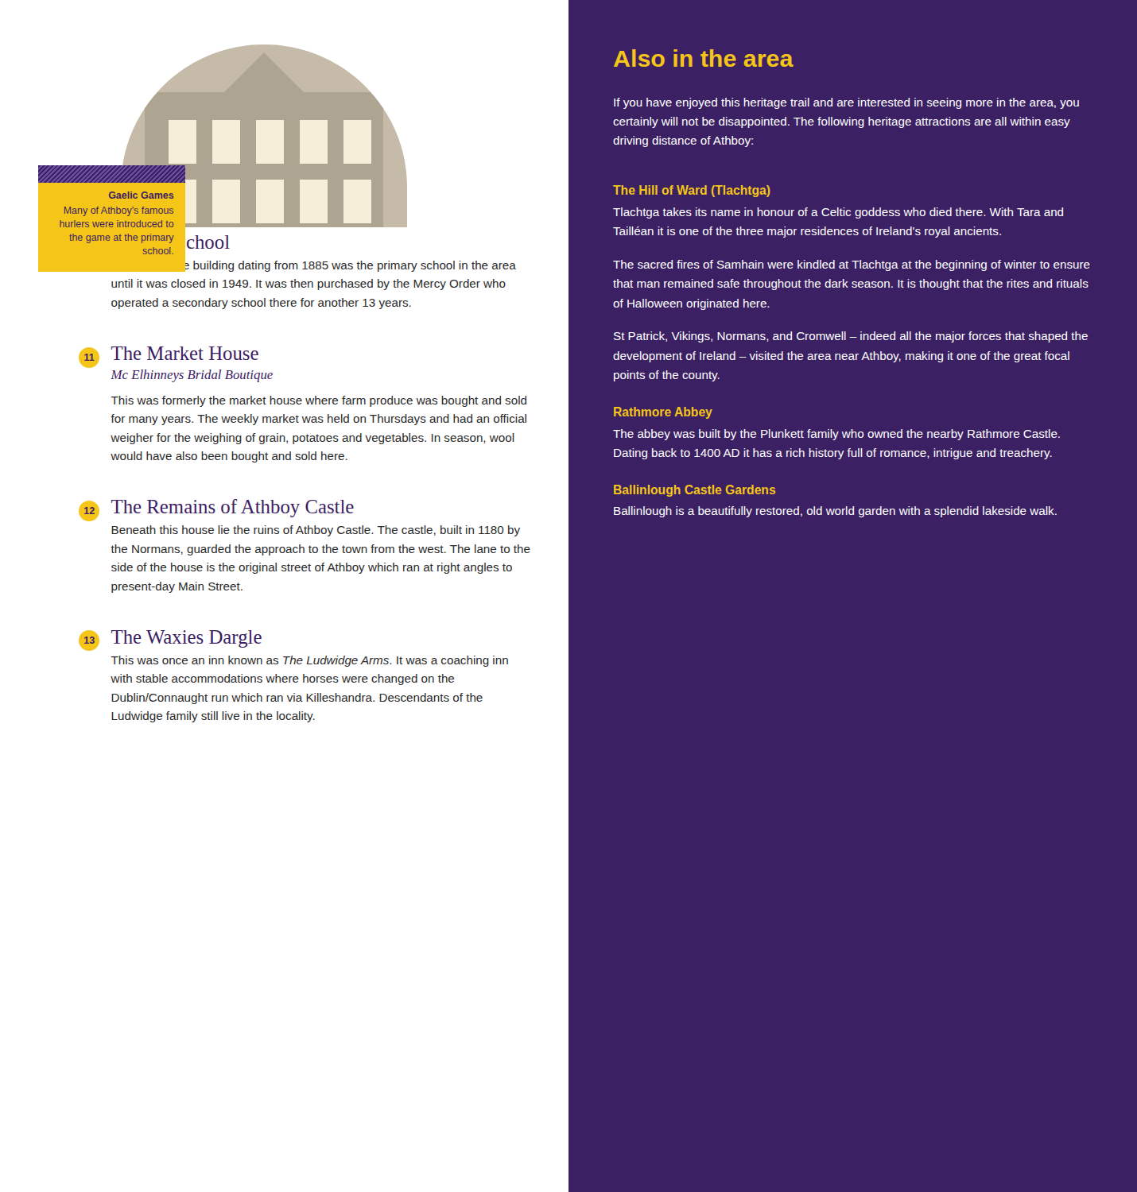Gaelic Games Many of Athboy's famous hurlers were introduced to the game at the primary school.
10
Athboy School
This fine stone building dating from 1885 was the primary school in the area until it was closed in 1949. It was then purchased by the Mercy Order who operated a secondary school there for another 13 years.
11
The Market House
Mc Elhinneys Bridal Boutique
This was formerly the market house where farm produce was bought and sold for many years. The weekly market was held on Thursdays and had an official weigher for the weighing of grain, potatoes and vegetables. In season, wool would have also been bought and sold here.
12
The Remains of Athboy Castle
Beneath this house lie the ruins of Athboy Castle. The castle, built in 1180 by the Normans, guarded the approach to the town from the west. The lane to the side of the house is the original street of Athboy which ran at right angles to present-day Main Street.
13
The Waxies Dargle
This was once an inn known as The Ludwidge Arms. It was a coaching inn with stable accommodations where horses were changed on the Dublin/Connaught run which ran via Killeshandra. Descendants of the Ludwidge family still live in the locality.
Also in the area
If you have enjoyed this heritage trail and are interested in seeing more in the area, you certainly will not be disappointed. The following heritage attractions are all within easy driving distance of Athboy:
The Hill of Ward (Tlachtga)
Tlachtga takes its name in honour of a Celtic goddess who died there. With Tara and Tailléan it is one of the three major residences of Ireland's royal ancients.
The sacred fires of Samhain were kindled at Tlachtga at the beginning of winter to ensure that man remained safe throughout the dark season. It is thought that the rites and rituals of Halloween originated here.
St Patrick, Vikings, Normans, and Cromwell – indeed all the major forces that shaped the development of Ireland – visited the area near Athboy, making it one of the great focal points of the county.
Rathmore Abbey
The abbey was built by the Plunkett family who owned the nearby Rathmore Castle. Dating back to 1400 AD it has a rich history full of romance, intrigue and treachery.
Ballinlough Castle Gardens
Ballinlough is a beautifully restored, old world garden with a splendid lakeside walk.